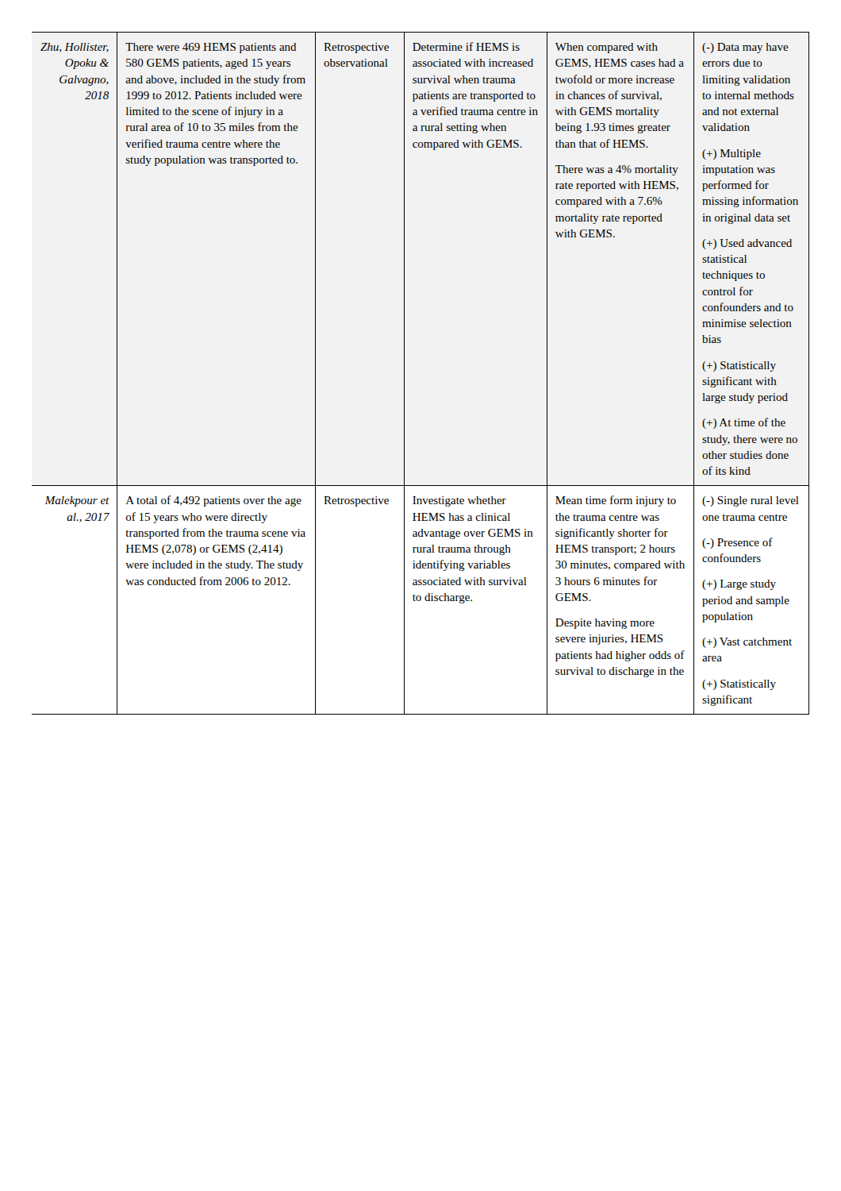| Zhu, Hollister, Opoku & Galvagno, 2018 | There were 469 HEMS patients and 580 GEMS patients, aged 15 years and above, included in the study from 1999 to 2012. Patients included were limited to the scene of injury in a rural area of 10 to 35 miles from the verified trauma centre where the study population was transported to. | Retrospective observational | Determine if HEMS is associated with increased survival when trauma patients are transported to a verified trauma centre in a rural setting when compared with GEMS. | When compared with GEMS, HEMS cases had a twofold or more increase in chances of survival, with GEMS mortality being 1.93 times greater than that of HEMS. There was a 4% mortality rate reported with HEMS, compared with a 7.6% mortality rate reported with GEMS. | (-) Data may have errors due to limiting validation to internal methods and not external validation (+) Multiple imputation was performed for missing information in original data set (+) Used advanced statistical techniques to control for confounders and to minimise selection bias (+) Statistically significant with large study period (+) At time of the study, there were no other studies done of its kind |
| Malekpour et al., 2017 | A total of 4,492 patients over the age of 15 years who were directly transported from the trauma scene via HEMS (2,078) or GEMS (2,414) were included in the study. The study was conducted from 2006 to 2012. | Retrospective | Investigate whether HEMS has a clinical advantage over GEMS in rural trauma through identifying variables associated with survival to discharge. | Mean time form injury to the trauma centre was significantly shorter for HEMS transport; 2 hours 30 minutes, compared with 3 hours 6 minutes for GEMS. Despite having more severe injuries, HEMS patients had higher odds of survival to discharge in the | (-) Single rural level one trauma centre (-) Presence of confounders (+) Large study period and sample population (+) Vast catchment area (+) Statistically significant |